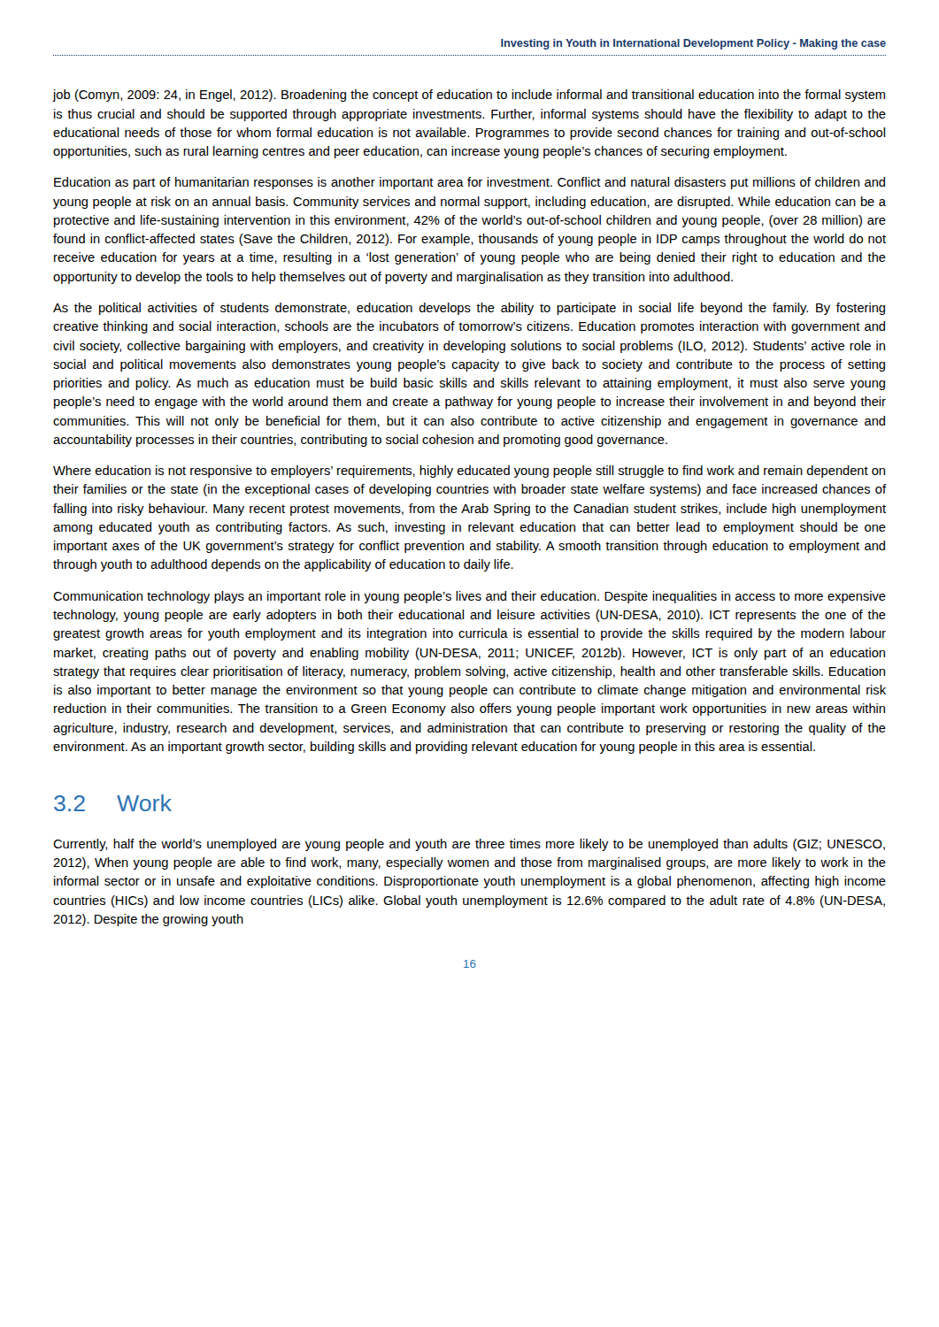Investing in Youth in International Development Policy - Making the case
job (Comyn, 2009: 24, in Engel, 2012). Broadening the concept of education to include informal and transitional education into the formal system is thus crucial and should be supported through appropriate investments. Further, informal systems should have the flexibility to adapt to the educational needs of those for whom formal education is not available. Programmes to provide second chances for training and out-of-school opportunities, such as rural learning centres and peer education, can increase young people’s chances of securing employment.
Education as part of humanitarian responses is another important area for investment. Conflict and natural disasters put millions of children and young people at risk on an annual basis. Community services and normal support, including education, are disrupted. While education can be a protective and life-sustaining intervention in this environment, 42% of the world’s out-of-school children and young people, (over 28 million) are found in conflict-affected states (Save the Children, 2012). For example, thousands of young people in IDP camps throughout the world do not receive education for years at a time, resulting in a ‘lost generation’ of young people who are being denied their right to education and the opportunity to develop the tools to help themselves out of poverty and marginalisation as they transition into adulthood.
As the political activities of students demonstrate, education develops the ability to participate in social life beyond the family. By fostering creative thinking and social interaction, schools are the incubators of tomorrow’s citizens. Education promotes interaction with government and civil society, collective bargaining with employers, and creativity in developing solutions to social problems (ILO, 2012). Students’ active role in social and political movements also demonstrates young people’s capacity to give back to society and contribute to the process of setting priorities and policy. As much as education must be build basic skills and skills relevant to attaining employment, it must also serve young people’s need to engage with the world around them and create a pathway for young people to increase their involvement in and beyond their communities. This will not only be beneficial for them, but it can also contribute to active citizenship and engagement in governance and accountability processes in their countries, contributing to social cohesion and promoting good governance.
Where education is not responsive to employers’ requirements, highly educated young people still struggle to find work and remain dependent on their families or the state (in the exceptional cases of developing countries with broader state welfare systems) and face increased chances of falling into risky behaviour. Many recent protest movements, from the Arab Spring to the Canadian student strikes, include high unemployment among educated youth as contributing factors. As such, investing in relevant education that can better lead to employment should be one important axes of the UK government’s strategy for conflict prevention and stability. A smooth transition through education to employment and through youth to adulthood depends on the applicability of education to daily life.
Communication technology plays an important role in young people’s lives and their education. Despite inequalities in access to more expensive technology, young people are early adopters in both their educational and leisure activities (UN-DESA, 2010). ICT represents the one of the greatest growth areas for youth employment and its integration into curricula is essential to provide the skills required by the modern labour market, creating paths out of poverty and enabling mobility (UN-DESA, 2011; UNICEF, 2012b). However, ICT is only part of an education strategy that requires clear prioritisation of literacy, numeracy, problem solving, active citizenship, health and other transferable skills. Education is also important to better manage the environment so that young people can contribute to climate change mitigation and environmental risk reduction in their communities. The transition to a Green Economy also offers young people important work opportunities in new areas within agriculture, industry, research and development, services, and administration that can contribute to preserving or restoring the quality of the environment. As an important growth sector, building skills and providing relevant education for young people in this area is essential.
3.2 Work
Currently, half the world’s unemployed are young people and youth are three times more likely to be unemployed than adults (GIZ; UNESCO, 2012), When young people are able to find work, many, especially women and those from marginalised groups, are more likely to work in the informal sector or in unsafe and exploitative conditions. Disproportionate youth unemployment is a global phenomenon, affecting high income countries (HICs) and low income countries (LICs) alike. Global youth unemployment is 12.6% compared to the adult rate of 4.8% (UN-DESA, 2012). Despite the growing youth
16